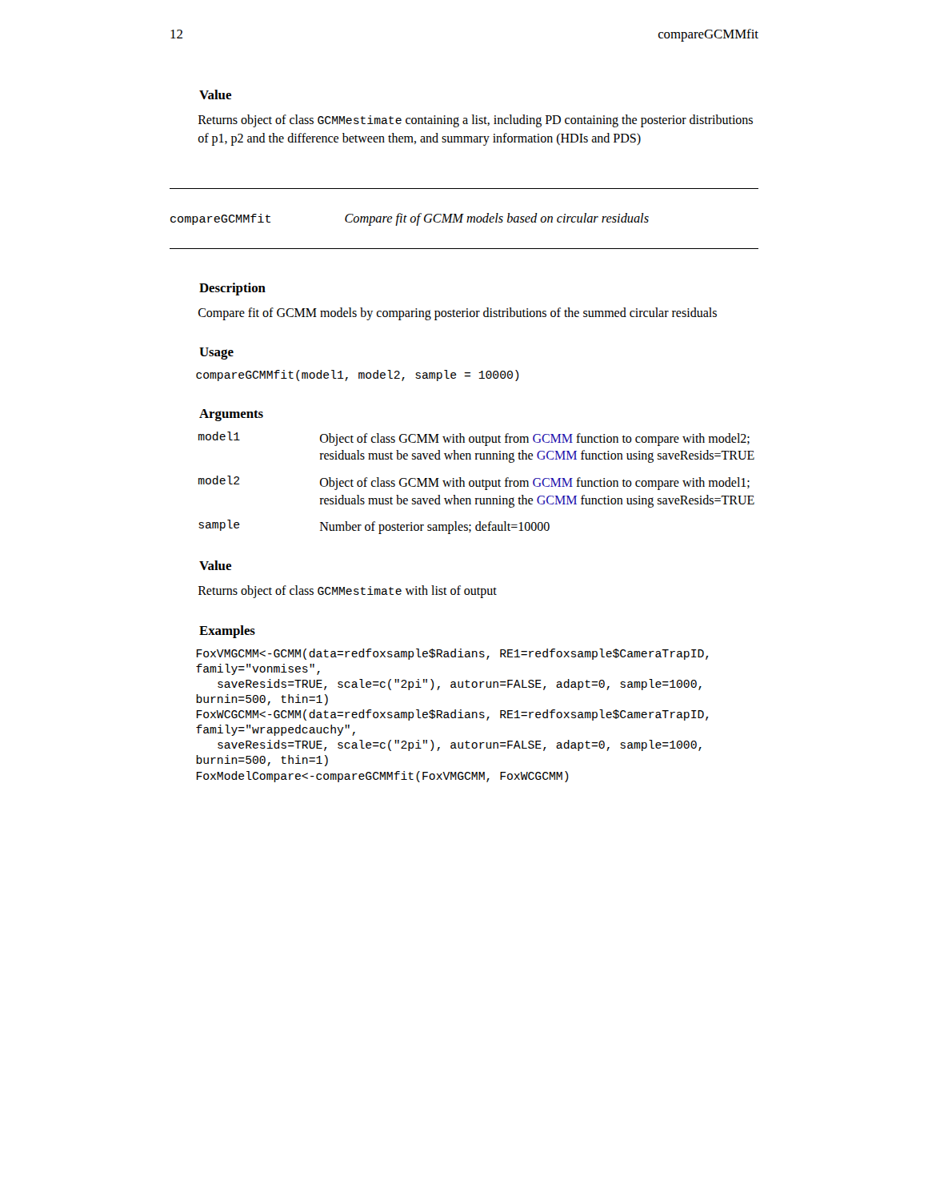12 compareGCMMfit
Value
Returns object of class GCMMestimate containing a list, including PD containing the posterior distributions of p1, p2 and the difference between them, and summary information (HDIs and PDS)
compareGCMMfit Compare fit of GCMM models based on circular residuals
Description
Compare fit of GCMM models by comparing posterior distributions of the summed circular residuals
Usage
compareGCMMfit(model1, model2, sample = 10000)
Arguments
model1
Object of class GCMM with output from GCMM function to compare with model2; residuals must be saved when running the GCMM function using saveResids=TRUE
model2
Object of class GCMM with output from GCMM function to compare with model1; residuals must be saved when running the GCMM function using saveResids=TRUE
sample
Number of posterior samples; default=10000
Value
Returns object of class GCMMestimate with list of output
Examples
FoxVMGCMM<-GCMM(data=redfoxsample$Radians, RE1=redfoxsample$CameraTrapID, family="vonmises",
   saveResids=TRUE, scale=c("2pi"), autorun=FALSE, adapt=0, sample=1000, burnin=500, thin=1)
FoxWCGCMM<-GCMM(data=redfoxsample$Radians, RE1=redfoxsample$CameraTrapID, family="wrappedcauchy",
   saveResids=TRUE, scale=c("2pi"), autorun=FALSE, adapt=0, sample=1000, burnin=500, thin=1)
FoxModelCompare<-compareGCMMfit(FoxVMGCMM, FoxWCGCMM)